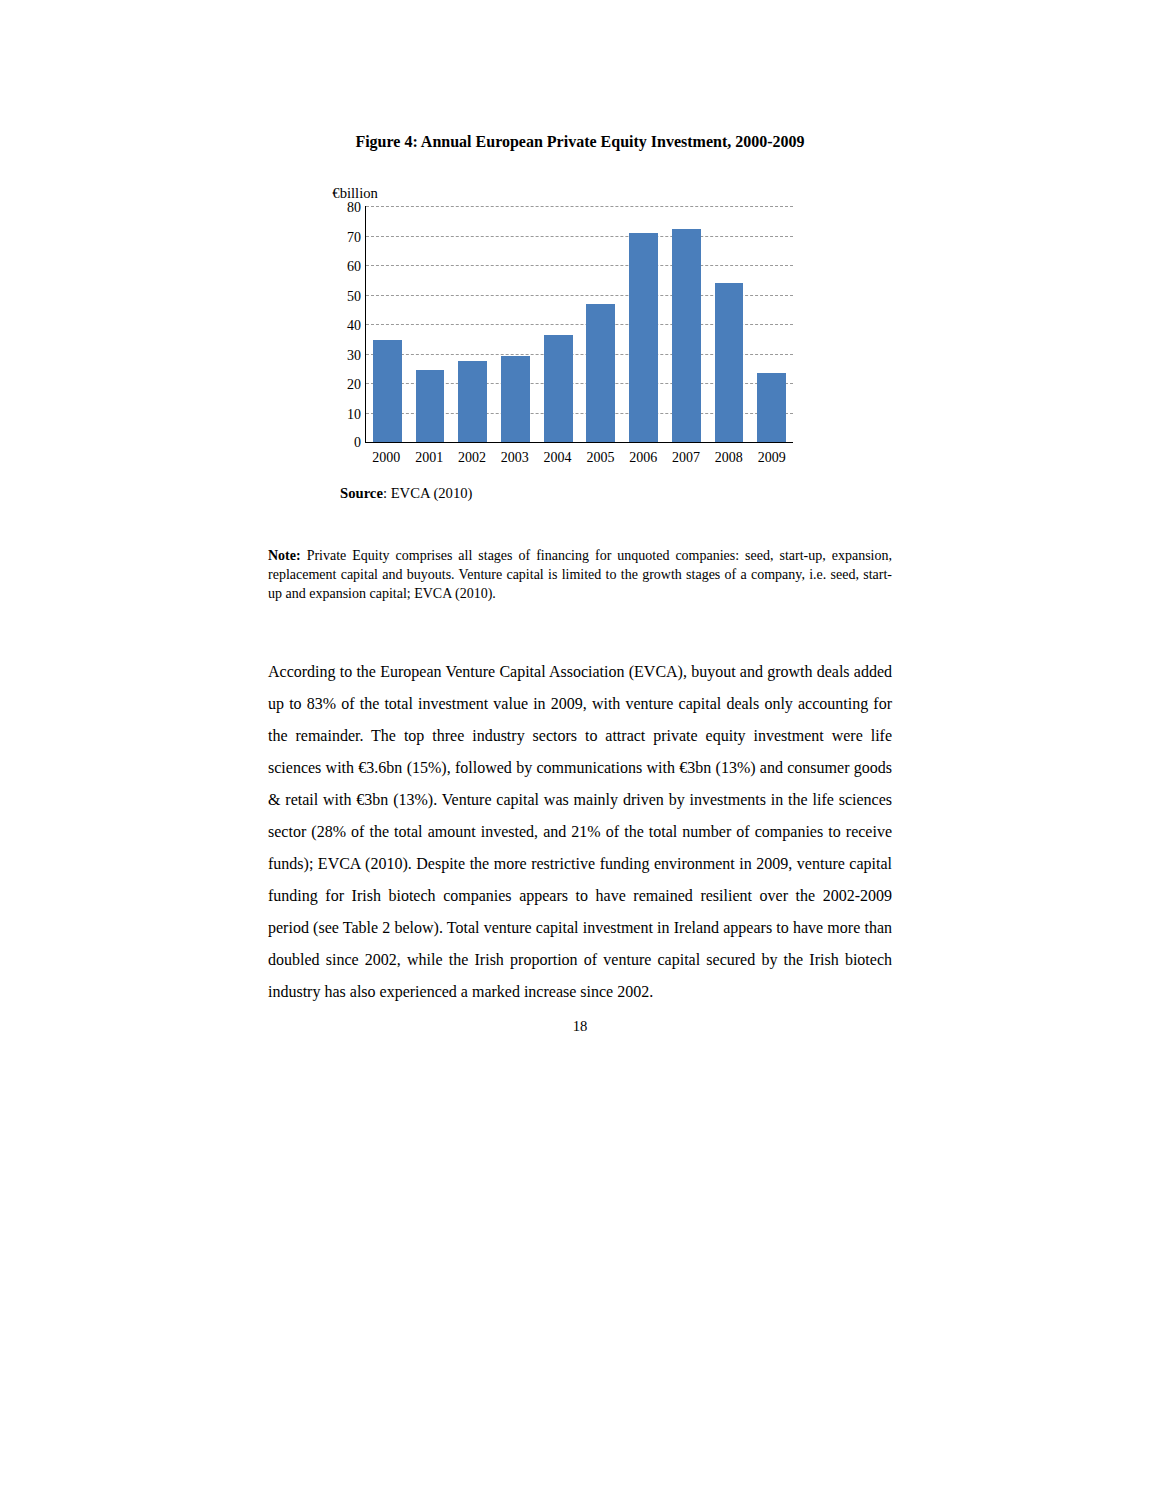Figure 4: Annual European Private Equity Investment, 2000-2009
€billion
80
70
60
50
40
30
20
10
0
2000 2001 2002 2003 2004 2005 2006 2007 2008 2009
Source: EVCA (2010)
Note: Private Equity comprises all stages of financing for unquoted companies: seed, start-up, expansion, replacement capital and buyouts. Venture capital is limited to the growth stages of a company, i.e. seed, start-up and expansion capital; EVCA (2010).
According to the European Venture Capital Association (EVCA), buyout and growth deals added up to 83% of the total investment value in 2009, with venture capital deals only accounting for the remainder. The top three industry sectors to attract private equity investment were life sciences with €3.6bn (15%), followed by communications with €3bn (13%) and consumer goods & retail with €3bn (13%). Venture capital was mainly driven by investments in the life sciences sector (28% of the total amount invested, and 21% of the total number of companies to receive funds); EVCA (2010). Despite the more restrictive funding environment in 2009, venture capital funding for Irish biotech companies appears to have remained resilient over the 2002-2009 period (see Table 2 below). Total venture capital investment in Ireland appears to have more than doubled since 2002, while the Irish proportion of venture capital secured by the Irish biotech industry has also experienced a marked increase since 2002.
18